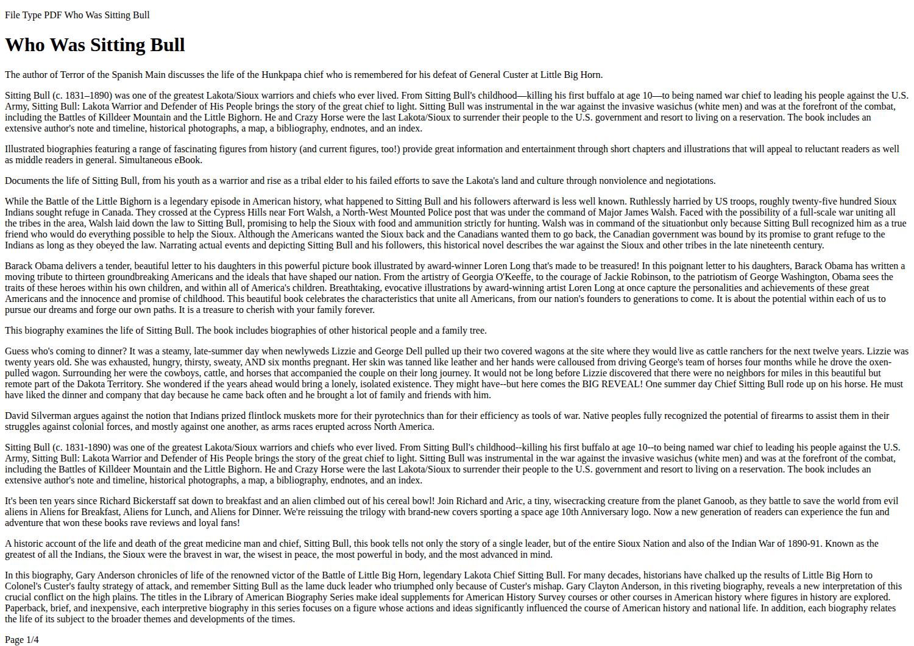File Type PDF Who Was Sitting Bull
Who Was Sitting Bull
The author of Terror of the Spanish Main discusses the life of the Hunkpapa chief who is remembered for his defeat of General Custer at Little Big Horn.
Sitting Bull (c. 1831–1890) was one of the greatest Lakota/Sioux warriors and chiefs who ever lived. From Sitting Bull's childhood—killing his first buffalo at age 10—to being named war chief to leading his people against the U.S. Army, Sitting Bull: Lakota Warrior and Defender of His People brings the story of the great chief to light. Sitting Bull was instrumental in the war against the invasive wasichus (white men) and was at the forefront of the combat, including the Battles of Killdeer Mountain and the Little Bighorn. He and Crazy Horse were the last Lakota/Sioux to surrender their people to the U.S. government and resort to living on a reservation. The book includes an extensive author's note and timeline, historical photographs, a map, a bibliography, endnotes, and an index.
Illustrated biographies featuring a range of fascinating figures from history (and current figures, too!) provide great information and entertainment through short chapters and illustrations that will appeal to reluctant readers as well as middle readers in general. Simultaneous eBook.
Documents the life of Sitting Bull, from his youth as a warrior and rise as a tribal elder to his failed efforts to save the Lakota's land and culture through nonviolence and negiotations.
While the Battle of the Little Bighorn is a legendary episode in American history, what happened to Sitting Bull and his followers afterward is less well known. Ruthlessly harried by US troops, roughly twenty-five hundred Sioux Indians sought refuge in Canada. They crossed at the Cypress Hills near Fort Walsh, a North-West Mounted Police post that was under the command of Major James Walsh. Faced with the possibility of a full-scale war uniting all the tribes in the area, Walsh laid down the law to Sitting Bull, promising to help the Sioux with food and ammunition strictly for hunting. Walsh was in command of the situationbut only because Sitting Bull recognized him as a true friend who would do everything possible to help the Sioux. Although the Americans wanted the Sioux back and the Canadians wanted them to go back, the Canadian government was bound by its promise to grant refuge to the Indians as long as they obeyed the law. Narrating actual events and depicting Sitting Bull and his followers, this historical novel describes the war against the Sioux and other tribes in the late nineteenth century.
Barack Obama delivers a tender, beautiful letter to his daughters in this powerful picture book illustrated by award-winner Loren Long that's made to be treasured! In this poignant letter to his daughters, Barack Obama has written a moving tribute to thirteen groundbreaking Americans and the ideals that have shaped our nation. From the artistry of Georgia O'Keeffe, to the courage of Jackie Robinson, to the patriotism of George Washington, Obama sees the traits of these heroes within his own children, and within all of America's children. Breathtaking, evocative illustrations by award-winning artist Loren Long at once capture the personalities and achievements of these great Americans and the innocence and promise of childhood. This beautiful book celebrates the characteristics that unite all Americans, from our nation's founders to generations to come. It is about the potential within each of us to pursue our dreams and forge our own paths. It is a treasure to cherish with your family forever.
This biography examines the life of Sitting Bull. The book includes biographies of other historical people and a family tree.
Guess who's coming to dinner? It was a steamy, late-summer day when newlyweds Lizzie and George Dell pulled up their two covered wagons at the site where they would live as cattle ranchers for the next twelve years. Lizzie was twenty years old. She was exhausted, hungry, thirsty, sweaty, AND six months pregnant. Her skin was tanned like leather and her hands were calloused from driving George's team of horses four months while he drove the oxen-pulled wagon. Surrounding her were the cowboys, cattle, and horses that accompanied the couple on their long journey. It would not be long before Lizzie discovered that there were no neighbors for miles in this beautiful but remote part of the Dakota Territory. She wondered if the years ahead would bring a lonely, isolated existence. They might have--but here comes the BIG REVEAL! One summer day Chief Sitting Bull rode up on his horse. He must have liked the dinner and company that day because he came back often and he brought a lot of family and friends with him.
David Silverman argues against the notion that Indians prized flintlock muskets more for their pyrotechnics than for their efficiency as tools of war. Native peoples fully recognized the potential of firearms to assist them in their struggles against colonial forces, and mostly against one another, as arms races erupted across North America.
Sitting Bull (c. 1831-1890) was one of the greatest Lakota/Sioux warriors and chiefs who ever lived. From Sitting Bull's childhood--killing his first buffalo at age 10--to being named war chief to leading his people against the U.S. Army, Sitting Bull: Lakota Warrior and Defender of His People brings the story of the great chief to light. Sitting Bull was instrumental in the war against the invasive wasichus (white men) and was at the forefront of the combat, including the Battles of Killdeer Mountain and the Little Bighorn. He and Crazy Horse were the last Lakota/Sioux to surrender their people to the U.S. government and resort to living on a reservation. The book includes an extensive author's note and timeline, historical photographs, a map, a bibliography, endnotes, and an index.
It's been ten years since Richard Bickerstaff sat down to breakfast and an alien climbed out of his cereal bowl! Join Richard and Aric, a tiny, wisecracking creature from the planet Ganoob, as they battle to save the world from evil aliens in Aliens for Breakfast, Aliens for Lunch, and Aliens for Dinner. We're reissuing the trilogy with brand-new covers sporting a space age 10th Anniversary logo. Now a new generation of readers can experience the fun and adventure that won these books rave reviews and loyal fans!
A historic account of the life and death of the great medicine man and chief, Sitting Bull, this book tells not only the story of a single leader, but of the entire Sioux Nation and also of the Indian War of 1890-91. Known as the greatest of all the Indians, the Sioux were the bravest in war, the wisest in peace, the most powerful in body, and the most advanced in mind.
In this biography, Gary Anderson chronicles of life of the renowned victor of the Battle of Little Big Horn, legendary Lakota Chief Sitting Bull. For many decades, historians have chalked up the results of Little Big Horn to Colonel's Custer's faulty strategy of attack, and remember Sitting Bull as the lame duck leader who triumphed only because of Custer's mishap. Gary Clayton Anderson, in this riveting biography, reveals a new interpretation of this crucial conflict on the high plains. The titles in the Library of American Biography Series make ideal supplements for American History Survey courses or other courses in American history where figures in history are explored. Paperback, brief, and inexpensive, each interpretive biography in this series focuses on a figure whose actions and ideas significantly influenced the course of American history and national life. In addition, each biography relates the life of its subject to the broader themes and developments of the times.
Page 1/4